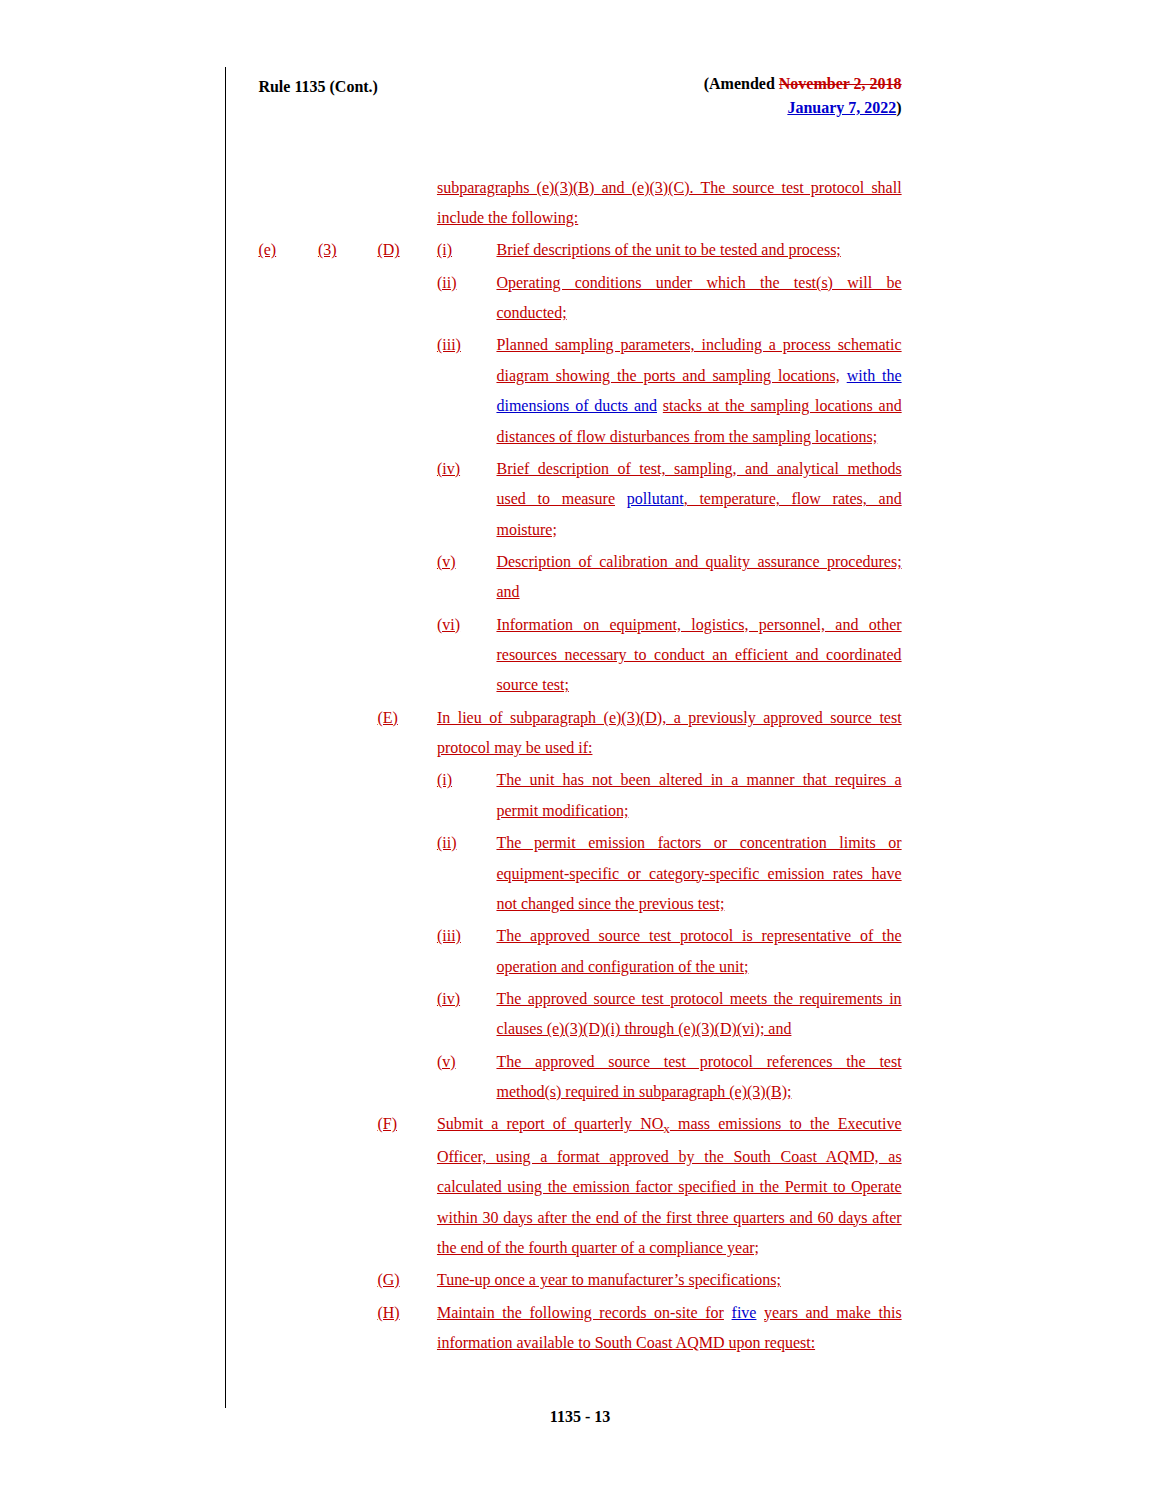Rule 1135 (Cont.)
(Amended November 2, 2018
January 7, 2022)
subparagraphs (e)(3)(B) and (e)(3)(C). The source test protocol shall include the following:
(e)
(3)
(D)
(i)
Brief descriptions of the unit to be tested and process;
(ii)
Operating conditions under which the test(s) will be conducted;
(iii)
Planned sampling parameters, including a process schematic diagram showing the ports and sampling locations, with the dimensions of ducts and stacks at the sampling locations and distances of flow disturbances from the sampling locations;
(iv)
Brief description of test, sampling, and analytical methods used to measure pollutant, temperature, flow rates, and moisture;
(v)
Description of calibration and quality assurance procedures; and
(vi)
Information on equipment, logistics, personnel, and other resources necessary to conduct an efficient and coordinated source test;
(E)
In lieu of subparagraph (e)(3)(D), a previously approved source test protocol may be used if:
(i)
The unit has not been altered in a manner that requires a permit modification;
(ii)
The permit emission factors or concentration limits or equipment-specific or category-specific emission rates have not changed since the previous test;
(iii)
The approved source test protocol is representative of the operation and configuration of the unit;
(iv)
The approved source test protocol meets the requirements in clauses (e)(3)(D)(i) through (e)(3)(D)(vi); and
(v)
The approved source test protocol references the test method(s) required in subparagraph (e)(3)(B);
(F)
Submit a report of quarterly NOx mass emissions to the Executive Officer, using a format approved by the South Coast AQMD, as calculated using the emission factor specified in the Permit to Operate within 30 days after the end of the first three quarters and 60 days after the end of the fourth quarter of a compliance year;
(G)
Tune-up once a year to manufacturer’s specifications;
(H)
Maintain the following records on-site for five years and make this information available to South Coast AQMD upon request:
1135 - 13